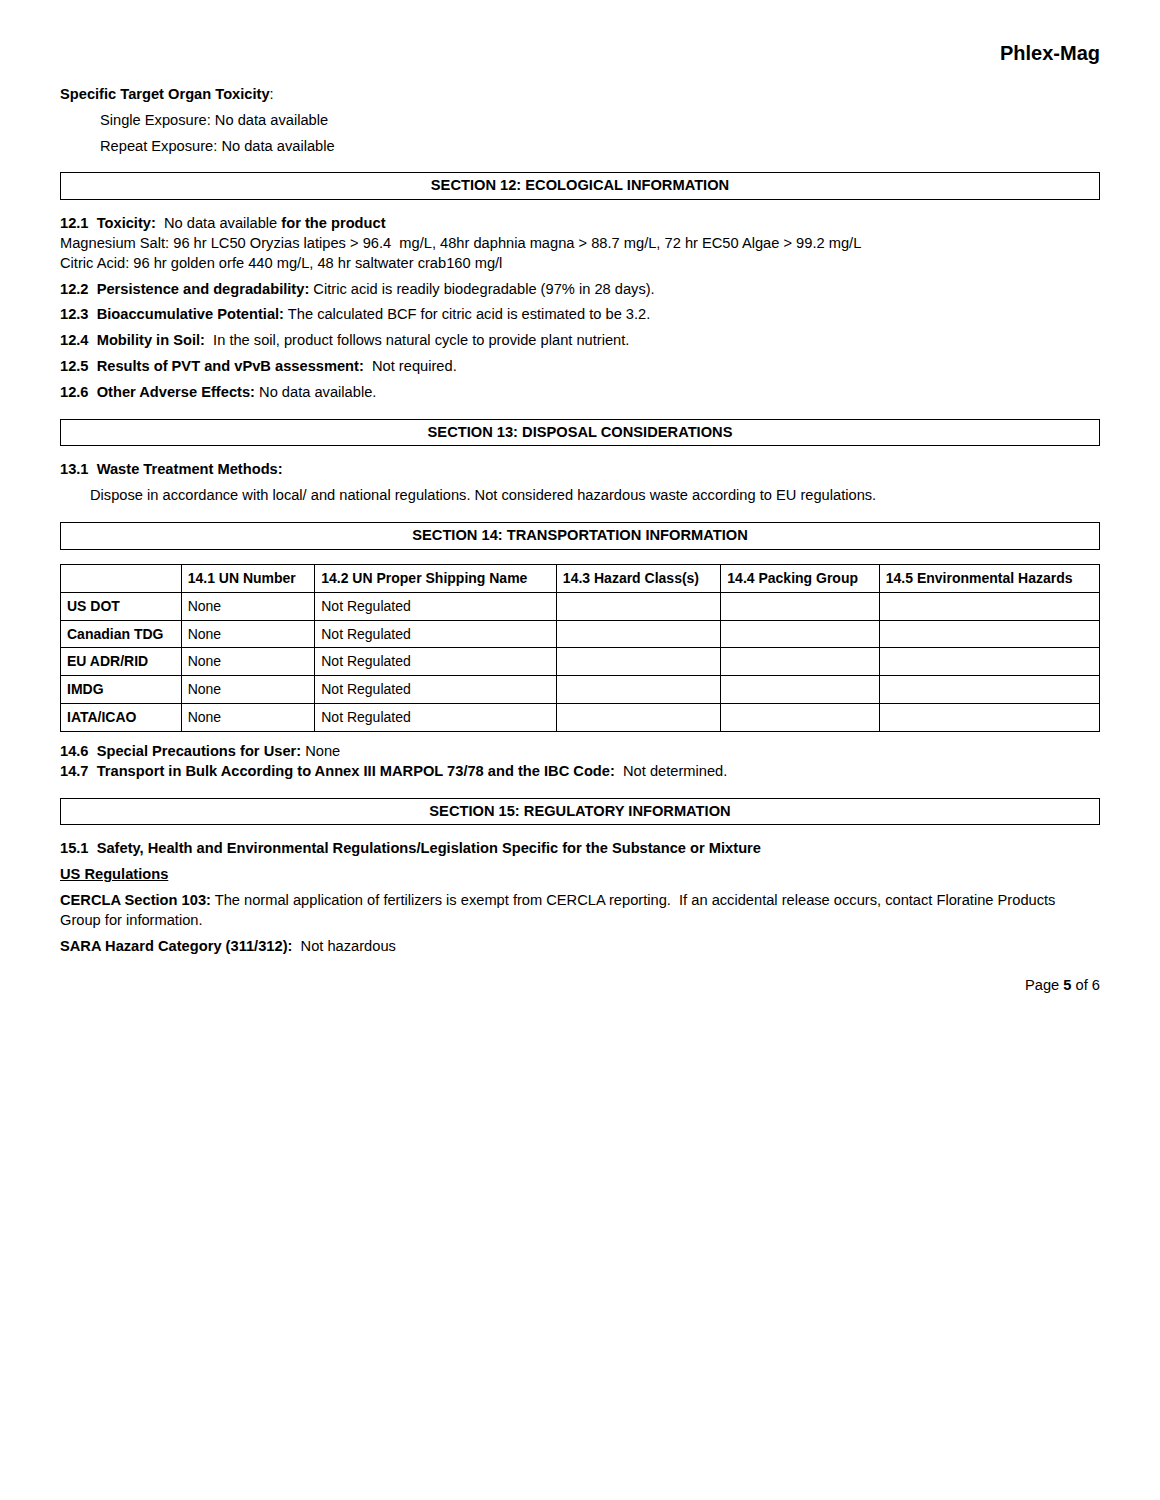Phlex-Mag
Specific Target Organ Toxicity:
Single Exposure: No data available
Repeat Exposure: No data available
SECTION 12: ECOLOGICAL INFORMATION
12.1 Toxicity: No data available for the product
Magnesium Salt: 96 hr LC50 Oryzias latipes > 96.4 mg/L, 48hr daphnia magna > 88.7 mg/L, 72 hr EC50 Algae > 99.2 mg/L
Citric Acid: 96 hr golden orfe 440 mg/L, 48 hr saltwater crab160 mg/l
12.2 Persistence and degradability: Citric acid is readily biodegradable (97% in 28 days).
12.3 Bioaccumulative Potential: The calculated BCF for citric acid is estimated to be 3.2.
12.4 Mobility in Soil: In the soil, product follows natural cycle to provide plant nutrient.
12.5 Results of PVT and vPvB assessment: Not required.
12.6 Other Adverse Effects: No data available.
SECTION 13: DISPOSAL CONSIDERATIONS
13.1 Waste Treatment Methods:
Dispose in accordance with local/ and national regulations. Not considered hazardous waste according to EU regulations.
SECTION 14: TRANSPORTATION INFORMATION
| | 14.1 UN Number | 14.2 UN Proper Shipping Name | 14.3 Hazard Class(s) | 14.4 Packing Group | 14.5 Environmental Hazards |
| --- | --- | --- | --- | --- | --- |
| US DOT | None | Not Regulated | | | |
| Canadian TDG | None | Not Regulated | | | |
| EU ADR/RID | None | Not Regulated | | | |
| IMDG | None | Not Regulated | | | |
| IATA/ICAO | None | Not Regulated | | | |
14.6 Special Precautions for User: None
14.7 Transport in Bulk According to Annex III MARPOL 73/78 and the IBC Code: Not determined.
SECTION 15: REGULATORY INFORMATION
15.1 Safety, Health and Environmental Regulations/Legislation Specific for the Substance or Mixture
US Regulations
CERCLA Section 103: The normal application of fertilizers is exempt from CERCLA reporting. If an accidental release occurs, contact Floratine Products Group for information.
SARA Hazard Category (311/312): Not hazardous
Page 5 of 6